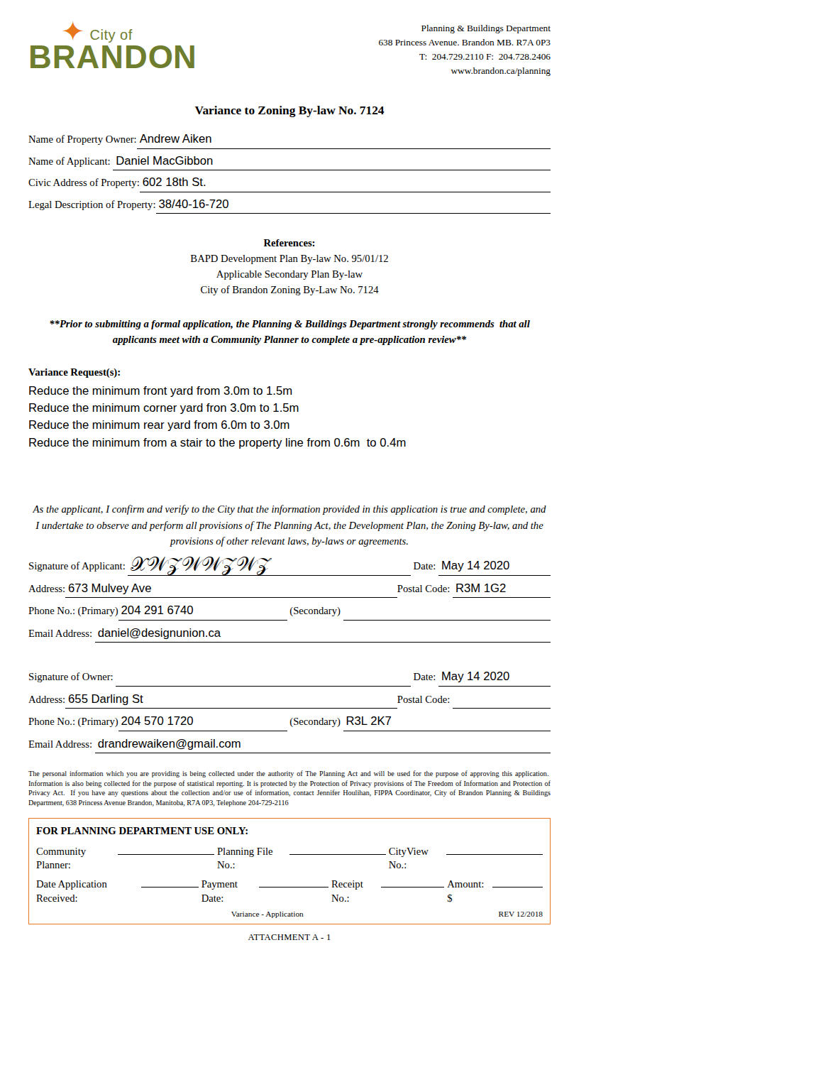✦ City of BRANDON
Planning & Buildings Department
638 Princess Avenue. Brandon MB. R7A 0P3
T: 204.729.2110 F: 204.728.2406
www.brandon.ca/planning
Variance to Zoning By-law No. 7124
Name of Property Owner: Andrew Aiken
Name of Applicant: Daniel MacGibbon
Civic Address of Property: 602 18th St.
Legal Description of Property: 38/40-16-720
References:
BAPD Development Plan By-law No. 95/01/12
Applicable Secondary Plan By-law
City of Brandon Zoning By-Law No. 7124
**Prior to submitting a formal application, the Planning & Buildings Department strongly recommends that all applicants meet with a Community Planner to complete a pre-application review**
Variance Request(s):
Reduce the minimum front yard from 3.0m to 1.5m
Reduce the minimum corner yard fron 3.0m to 1.5m
Reduce the minimum rear yard from 6.0m to 3.0m
Reduce the minimum from a stair to the property line from 0.6m to 0.4m
As the applicant, I confirm and verify to the City that the information provided in this application is true and complete, and I undertake to observe and perform all provisions of The Planning Act, the Development Plan, the Zoning By-law, and the provisions of other relevant laws, by-laws or agreements.
Signature of Applicant: 𝒳𝒲𝒵𝒲𝒲𝒵𝒲𝒵 Date: May 14 2020
Address: 673 Mulvey Ave Postal Code: R3M 1G2
Phone No.: (Primary) 204 291 6740 (Secondary)
Email Address: daniel@designunion.ca
Signature of Owner: Date: May 14 2020
Address: 655 Darling St Postal Code:
Phone No.: (Primary) 204 570 1720 (Secondary) R3L 2K7
Email Address: drandrewaiken@gmail.com
The personal information which you are providing is being collected under the authority of The Planning Act and will be used for the purpose of approving this application. Information is also being collected for the purpose of statistical reporting. It is protected by the Protection of Privacy provisions of The Freedom of Information and Protection of Privacy Act. If you have any questions about the collection and/or use of information, contact Jennifer Houlihan, FIPPA Coordinator, City of Brandon Planning & Buildings Department, 638 Princess Avenue Brandon, Manitoba, R7A 0P3, Telephone 204-729-2116
FOR PLANNING DEPARTMENT USE ONLY:
Community Planner: Planning File No.: CityView No.:
Date Application Received: Payment Date: Receipt No.: Amount: $
Variance - Application REV 12/2018
ATTACHMENT A - 1